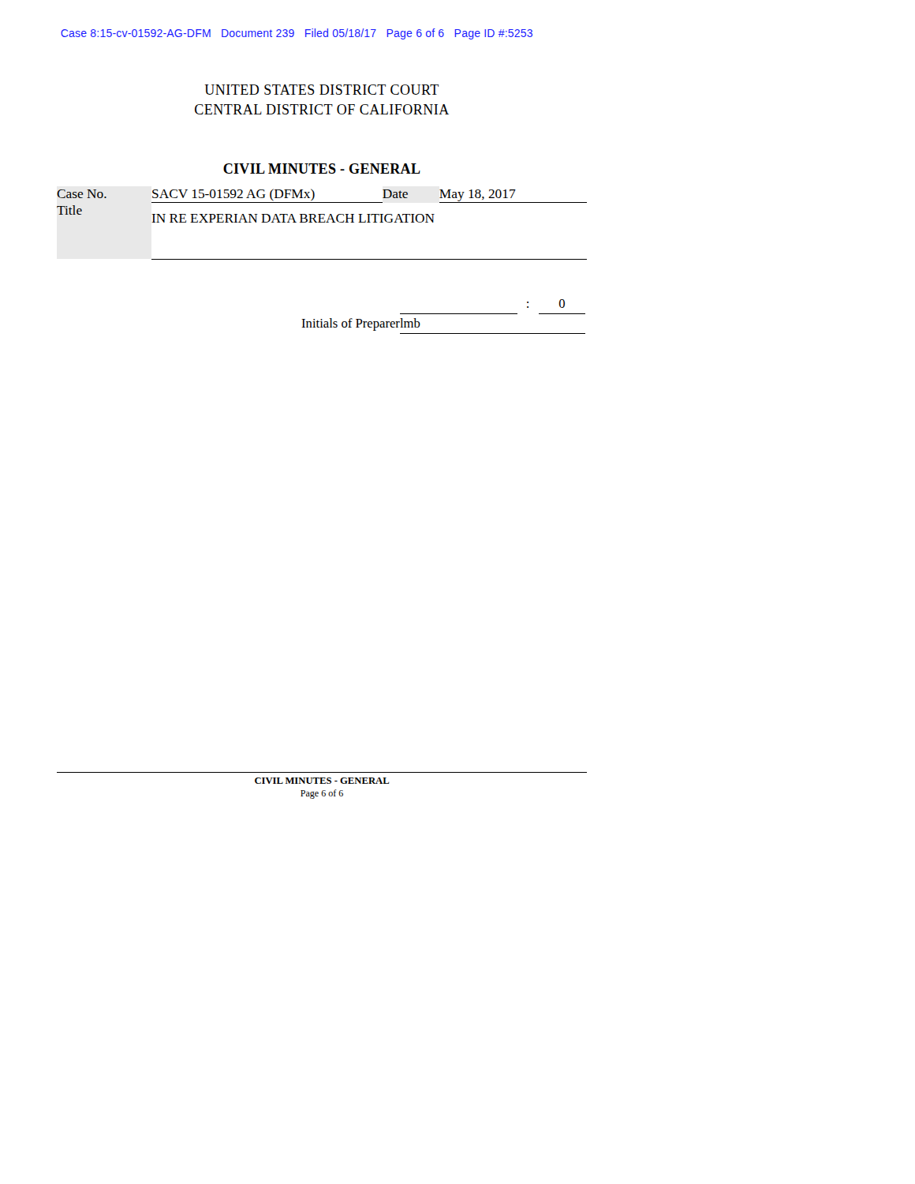Case 8:15-cv-01592-AG-DFM Document 239 Filed 05/18/17 Page 6 of 6 Page ID #:5253
UNITED STATES DISTRICT COURT
CENTRAL DISTRICT OF CALIFORNIA
CIVIL MINUTES - GENERAL
| Case No. | SACV 15-01592 AG (DFMx) | Date | May 18, 2017 |
| Title | IN RE EXPERIAN DATA BREACH LITIGATION |
| | | : | 0 |
| Initials of Preparer | lmb |
CIVIL MINUTES - GENERAL
Page 6 of 6